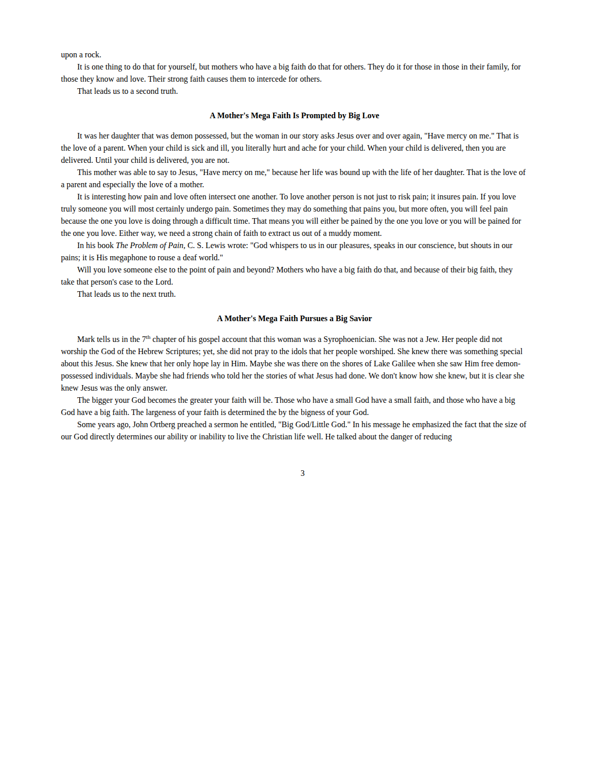upon a rock.
It is one thing to do that for yourself, but mothers who have a big faith do that for others. They do it for those in those in their family, for those they know and love. Their strong faith causes them to intercede for others.
That leads us to a second truth.
A Mother's Mega Faith Is Prompted by Big Love
It was her daughter that was demon possessed, but the woman in our story asks Jesus over and over again, "Have mercy on me." That is the love of a parent. When your child is sick and ill, you literally hurt and ache for your child. When your child is delivered, then you are delivered. Until your child is delivered, you are not.
This mother was able to say to Jesus, "Have mercy on me," because her life was bound up with the life of her daughter. That is the love of a parent and especially the love of a mother.
It is interesting how pain and love often intersect one another. To love another person is not just to risk pain; it insures pain. If you love truly someone you will most certainly undergo pain. Sometimes they may do something that pains you, but more often, you will feel pain because the one you love is doing through a difficult time. That means you will either be pained by the one you love or you will be pained for the one you love. Either way, we need a strong chain of faith to extract us out of a muddy moment.
In his book The Problem of Pain, C. S. Lewis wrote: "God whispers to us in our pleasures, speaks in our conscience, but shouts in our pains; it is His megaphone to rouse a deaf world."
Will you love someone else to the point of pain and beyond? Mothers who have a big faith do that, and because of their big faith, they take that person's case to the Lord.
That leads us to the next truth.
A Mother's Mega Faith Pursues a Big Savior
Mark tells us in the 7th chapter of his gospel account that this woman was a Syrophoenician. She was not a Jew. Her people did not worship the God of the Hebrew Scriptures; yet, she did not pray to the idols that her people worshiped. She knew there was something special about this Jesus. She knew that her only hope lay in Him. Maybe she was there on the shores of Lake Galilee when she saw Him free demon-possessed individuals. Maybe she had friends who told her the stories of what Jesus had done. We don't know how she knew, but it is clear she knew Jesus was the only answer.
The bigger your God becomes the greater your faith will be. Those who have a small God have a small faith, and those who have a big God have a big faith. The largeness of your faith is determined the by the bigness of your God.
Some years ago, John Ortberg preached a sermon he entitled, "Big God/Little God." In his message he emphasized the fact that the size of our God directly determines our ability or inability to live the Christian life well. He talked about the danger of reducing
3